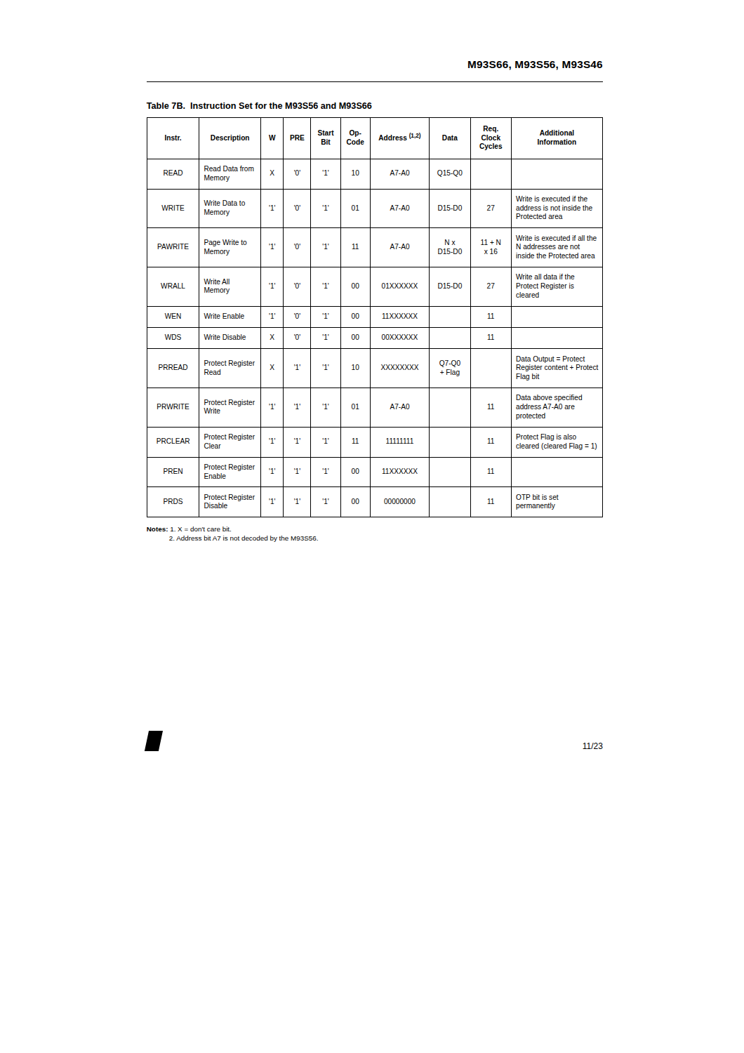M93S66, M93S56, M93S46
Table 7B. Instruction Set for the M93S56 and M93S66
| Instr. | Description | W | PRE | Start Bit | Op- Code | Address (1,2) | Data | Req. Clock Cycles | Additional Information |
| --- | --- | --- | --- | --- | --- | --- | --- | --- | --- |
| READ | Read Data from Memory | X | '0' | '1' | 10 | A7-A0 | Q15-Q0 | | |
| WRITE | Write Data to Memory | '1' | '0' | '1' | 01 | A7-A0 | D15-D0 | 27 | Write is executed if the address is not inside the Protected area |
| PAWRITE | Page Write to Memory | '1' | '0' | '1' | 11 | A7-A0 | N x D15-D0 | 11 + N x 16 | Write is executed if all the N addresses are not inside the Protected area |
| WRALL | Write All Memory | '1' | '0' | '1' | 00 | 01XXXXXX | D15-D0 | 27 | Write all data if the Protect Register is cleared |
| WEN | Write Enable | '1' | '0' | '1' | 00 | 11XXXXXX | | 11 | |
| WDS | Write Disable | X | '0' | '1' | 00 | 00XXXXXX | | 11 | |
| PRREAD | Protect Register Read | X | '1' | '1' | 10 | XXXXXXXX | Q7-Q0 + Flag | | Data Output = Protect Register content + Protect Flag bit |
| PRWRITE | Protect Register Write | '1' | '1' | '1' | 01 | A7-A0 | | 11 | Data above specified address A7-A0 are protected |
| PRCLEAR | Protect Register Clear | '1' | '1' | '1' | 11 | 11111111 | | 11 | Protect Flag is also cleared (cleared Flag = 1) |
| PREN | Protect Register Enable | '1' | '1' | '1' | 00 | 11XXXXXX | | 11 | |
| PRDS | Protect Register Disable | '1' | '1' | '1' | 00 | 00000000 | | 11 | OTP bit is set permanently |
Notes: 1. X = don't care bit. 2. Address bit A7 is not decoded by the M93S56.
    11/23